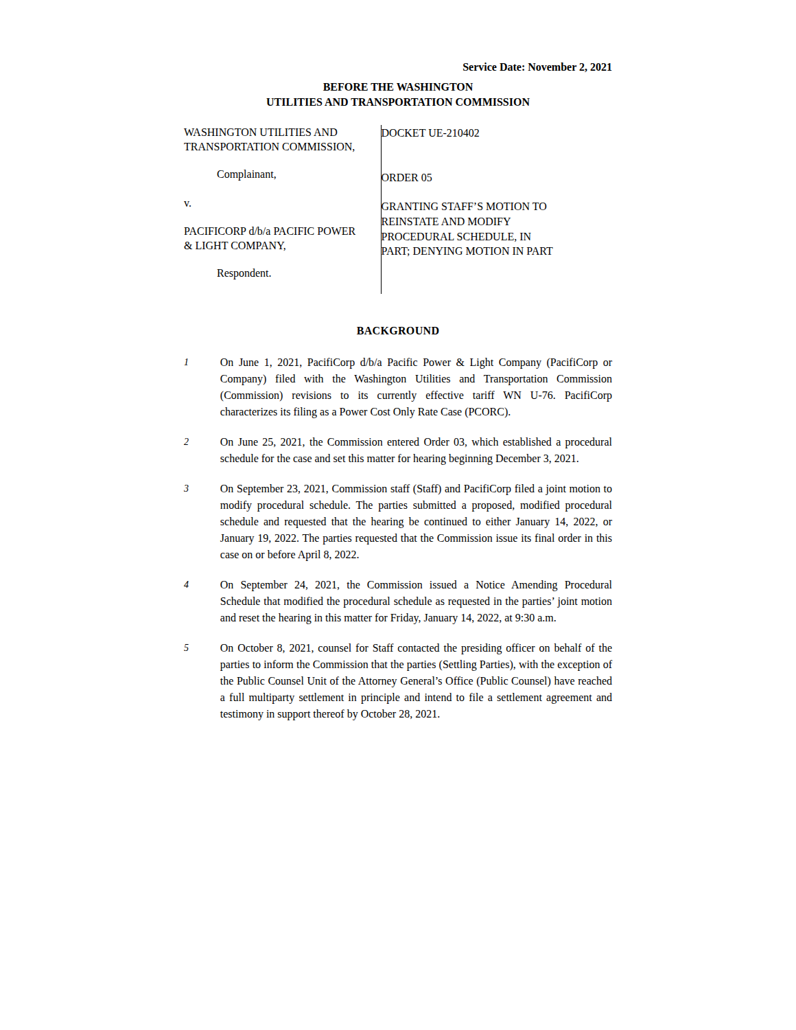Service Date: November 2, 2021
BEFORE THE WASHINGTON
UTILITIES AND TRANSPORTATION COMMISSION
| WASHINGTON UTILITIES AND TRANSPORTATION COMMISSION, Complainant, v. PACIFICORP d/b/a PACIFIC POWER & LIGHT COMPANY, Respondent. | DOCKET UE-210402 ORDER 05 GRANTING STAFF’S MOTION TO REINSTATE AND MODIFY PROCEDURAL SCHEDULE, IN PART; DENYING MOTION IN PART |
BACKGROUND
1
On June 1, 2021, PacifiCorp d/b/a Pacific Power & Light Company (PacifiCorp or Company) filed with the Washington Utilities and Transportation Commission (Commission) revisions to its currently effective tariff WN U-76. PacifiCorp characterizes its filing as a Power Cost Only Rate Case (PCORC).
2
On June 25, 2021, the Commission entered Order 03, which established a procedural schedule for the case and set this matter for hearing beginning December 3, 2021.
3
On September 23, 2021, Commission staff (Staff) and PacifiCorp filed a joint motion to modify procedural schedule. The parties submitted a proposed, modified procedural schedule and requested that the hearing be continued to either January 14, 2022, or January 19, 2022. The parties requested that the Commission issue its final order in this case on or before April 8, 2022.
4
On September 24, 2021, the Commission issued a Notice Amending Procedural Schedule that modified the procedural schedule as requested in the parties’ joint motion and reset the hearing in this matter for Friday, January 14, 2022, at 9:30 a.m.
5
On October 8, 2021, counsel for Staff contacted the presiding officer on behalf of the parties to inform the Commission that the parties (Settling Parties), with the exception of the Public Counsel Unit of the Attorney General’s Office (Public Counsel) have reached a full multiparty settlement in principle and intend to file a settlement agreement and testimony in support thereof by October 28, 2021.